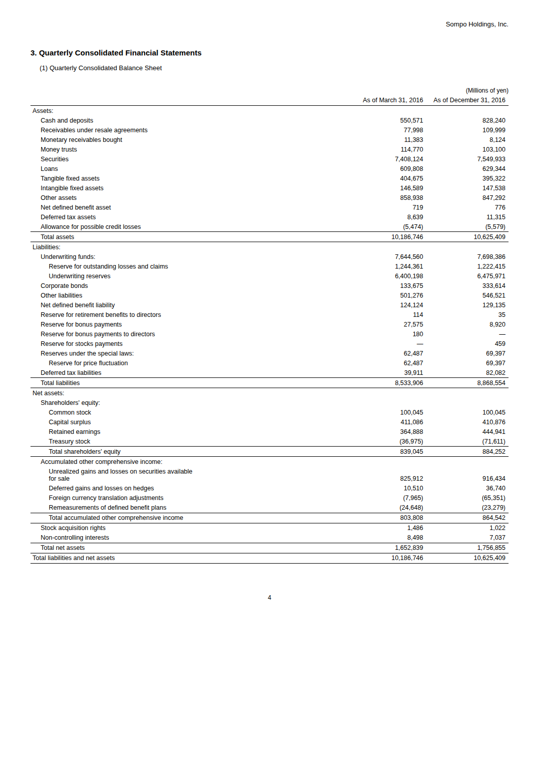Sompo Holdings, Inc.
3. Quarterly Consolidated Financial Statements
(1) Quarterly Consolidated Balance Sheet
(Millions of yen)
| | As of March 31, 2016 | As of December 31, 2016 |
| --- | --- | --- |
| Assets: | | |
| Cash and deposits | 550,571 | 828,240 |
| Receivables under resale agreements | 77,998 | 109,999 |
| Monetary receivables bought | 11,383 | 8,124 |
| Money trusts | 114,770 | 103,100 |
| Securities | 7,408,124 | 7,549,933 |
| Loans | 609,808 | 629,344 |
| Tangible fixed assets | 404,675 | 395,322 |
| Intangible fixed assets | 146,589 | 147,538 |
| Other assets | 858,938 | 847,292 |
| Net defined benefit asset | 719 | 776 |
| Deferred tax assets | 8,639 | 11,315 |
| Allowance for possible credit losses | (5,474) | (5,579) |
| Total assets | 10,186,746 | 10,625,409 |
| Liabilities: | | |
| Underwriting funds: | 7,644,560 | 7,698,386 |
| Reserve for outstanding losses and claims | 1,244,361 | 1,222,415 |
| Underwriting reserves | 6,400,198 | 6,475,971 |
| Corporate bonds | 133,675 | 333,614 |
| Other liabilities | 501,276 | 546,521 |
| Net defined benefit liability | 124,124 | 129,135 |
| Reserve for retirement benefits to directors | 114 | 35 |
| Reserve for bonus payments | 27,575 | 8,920 |
| Reserve for bonus payments to directors | 180 | — |
| Reserve for stocks payments | — | 459 |
| Reserves under the special laws: | 62,487 | 69,397 |
| Reserve for price fluctuation | 62,487 | 69,397 |
| Deferred tax liabilities | 39,911 | 82,082 |
| Total liabilities | 8,533,906 | 8,868,554 |
| Net assets: | | |
| Shareholders' equity: | | |
| Common stock | 100,045 | 100,045 |
| Capital surplus | 411,086 | 410,876 |
| Retained earnings | 364,888 | 444,941 |
| Treasury stock | (36,975) | (71,611) |
| Total shareholders' equity | 839,045 | 884,252 |
| Accumulated other comprehensive income: | | |
| Unrealized gains and losses on securities available for sale | 825,912 | 916,434 |
| Deferred gains and losses on hedges | 10,510 | 36,740 |
| Foreign currency translation adjustments | (7,965) | (65,351) |
| Remeasurements of defined benefit plans | (24,648) | (23,279) |
| Total accumulated other comprehensive income | 803,808 | 864,542 |
| Stock acquisition rights | 1,486 | 1,022 |
| Non-controlling interests | 8,498 | 7,037 |
| Total net assets | 1,652,839 | 1,756,855 |
| Total liabilities and net assets | 10,186,746 | 10,625,409 |
4